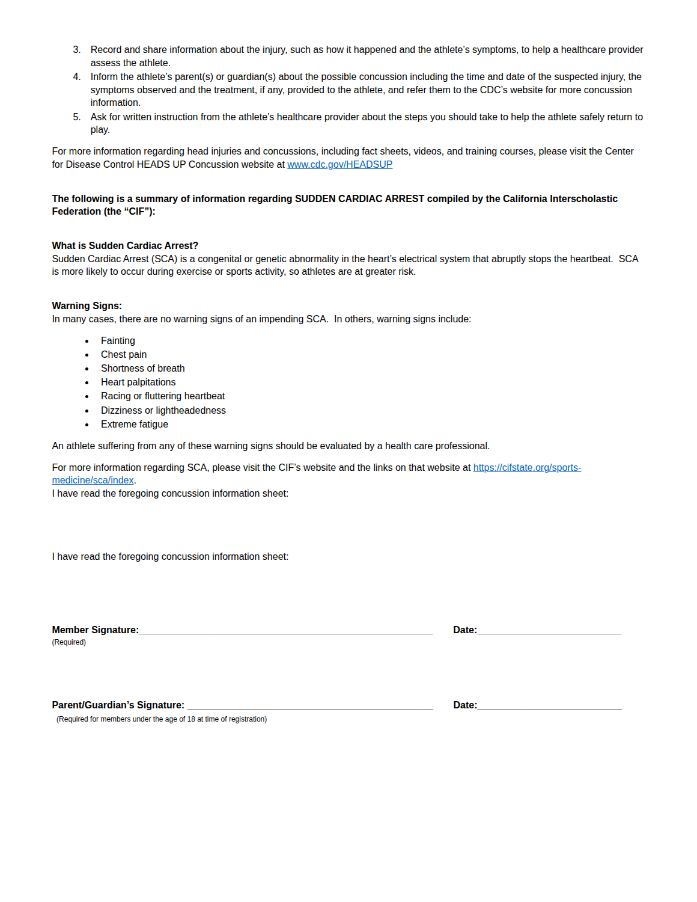Record and share information about the injury, such as how it happened and the athlete’s symptoms, to help a healthcare provider assess the athlete.
Inform the athlete’s parent(s) or guardian(s) about the possible concussion including the time and date of the suspected injury, the symptoms observed and the treatment, if any, provided to the athlete, and refer them to the CDC’s website for more concussion information.
Ask for written instruction from the athlete’s healthcare provider about the steps you should take to help the athlete safely return to play.
For more information regarding head injuries and concussions, including fact sheets, videos, and training courses, please visit the Center for Disease Control HEADS UP Concussion website at www.cdc.gov/HEADSUP
The following is a summary of information regarding SUDDEN CARDIAC ARREST compiled by the California Interscholastic Federation (the “CIF”):
What is Sudden Cardiac Arrest?
Sudden Cardiac Arrest (SCA) is a congenital or genetic abnormality in the heart’s electrical system that abruptly stops the heartbeat. SCA is more likely to occur during exercise or sports activity, so athletes are at greater risk.
Warning Signs:
In many cases, there are no warning signs of an impending SCA. In others, warning signs include:
Fainting
Chest pain
Shortness of breath
Heart palpitations
Racing or fluttering heartbeat
Dizziness or lightheadedness
Extreme fatigue
An athlete suffering from any of these warning signs should be evaluated by a health care professional.
For more information regarding SCA, please visit the CIF’s website and the links on that website at https://cifstate.org/sports-medicine/sca/index.
I have read the foregoing concussion information sheet:
I have read the foregoing concussion information sheet:
Member Signature:_______________________________________________________ Date:___________________________
(Required)
Parent/Guardian’s Signature: ______________________________________________ Date:___________________________
(Required for members under the age of 18 at time of registration)